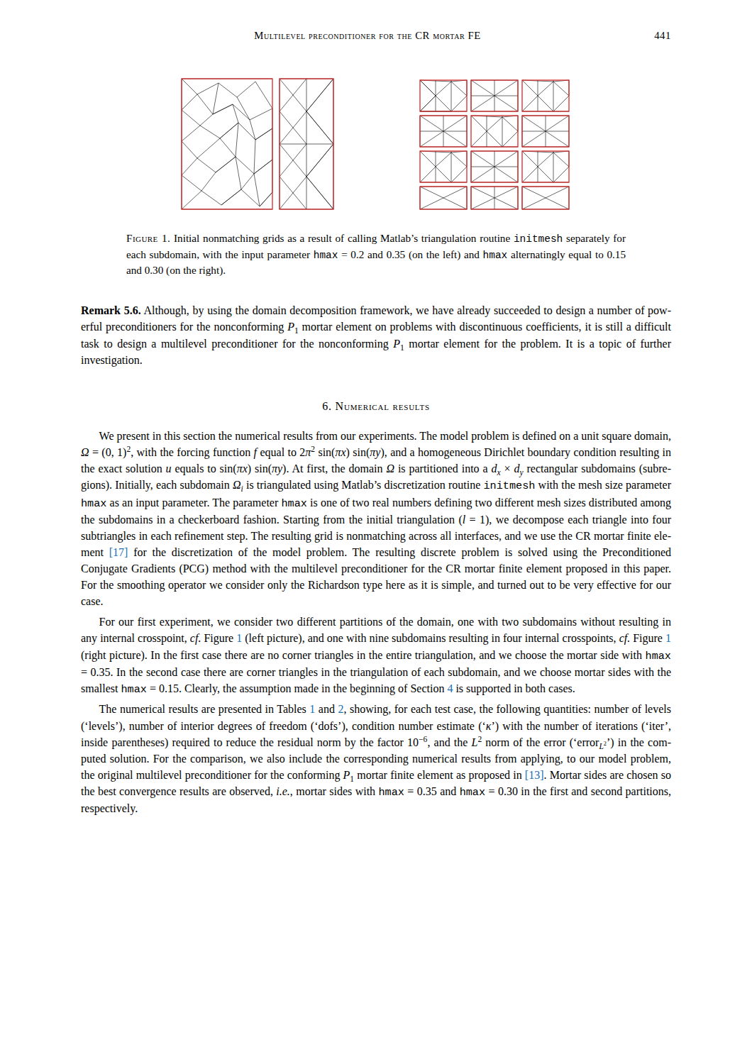Multilevel preconditioner for the CR mortar FE 441
Figure 1. Initial nonmatching grids as a result of calling Matlab’s triangulation routine initmesh separately for each subdomain, with the input parameter hmax = 0.2 and 0.35 (on the left) and hmax alternatingly equal to 0.15 and 0.30 (on the right).
Remark 5.6. Although, by using the domain decomposition framework, we have already succeeded to design a number of powerful preconditioners for the nonconforming P1 mortar element on problems with discontinuous coefficients, it is still a difficult task to design a multilevel preconditioner for the nonconforming P1 mortar element for the problem. It is a topic of further investigation.
6. Numerical results
We present in this section the numerical results from our experiments. The model problem is defined on a unit square domain, Ω = (0, 1)2, with the forcing function f equal to 2π2 sin(πx) sin(πy), and a homogeneous Dirichlet boundary condition resulting in the exact solution u equals to sin(πx) sin(πy). At first, the domain Ω is partitioned into a dx × dy rectangular subdomains (subregions). Initially, each subdomain Ωi is triangulated using Matlab’s discretization routine initmesh with the mesh size parameter hmax as an input parameter. The parameter hmax is one of two real numbers defining two different mesh sizes distributed among the subdomains in a checkerboard fashion. Starting from the initial triangulation (l = 1), we decompose each triangle into four subtriangles in each refinement step. The resulting grid is nonmatching across all interfaces, and we use the CR mortar finite element [17] for the discretization of the model problem. The resulting discrete problem is solved using the Preconditioned Conjugate Gradients (PCG) method with the multilevel preconditioner for the CR mortar finite element proposed in this paper. For the smoothing operator we consider only the Richardson type here as it is simple, and turned out to be very effective for our case.
For our first experiment, we consider two different partitions of the domain, one with two subdomains without resulting in any internal crosspoint, cf. Figure 1 (left picture), and one with nine subdomains resulting in four internal crosspoints, cf. Figure 1 (right picture). In the first case there are no corner triangles in the entire triangulation, and we choose the mortar side with hmax = 0.35. In the second case there are corner triangles in the triangulation of each subdomain, and we choose mortar sides with the smallest hmax = 0.15. Clearly, the assumption made in the beginning of Section 4 is supported in both cases.
The numerical results are presented in Tables 1 and 2, showing, for each test case, the following quantities: number of levels (‘levels’), number of interior degrees of freedom (‘dofs’), condition number estimate (‘κ’) with the number of iterations (‘iter’, inside parentheses) required to reduce the residual norm by the factor 10−6, and the L2 norm of the error (‘errorL2’) in the computed solution. For the comparison, we also include the corresponding numerical results from applying, to our model problem, the original multilevel preconditioner for the conforming P1 mortar finite element as proposed in [13]. Mortar sides are chosen so the best convergence results are observed, i.e., mortar sides with hmax = 0.35 and hmax = 0.30 in the first and second partitions, respectively.